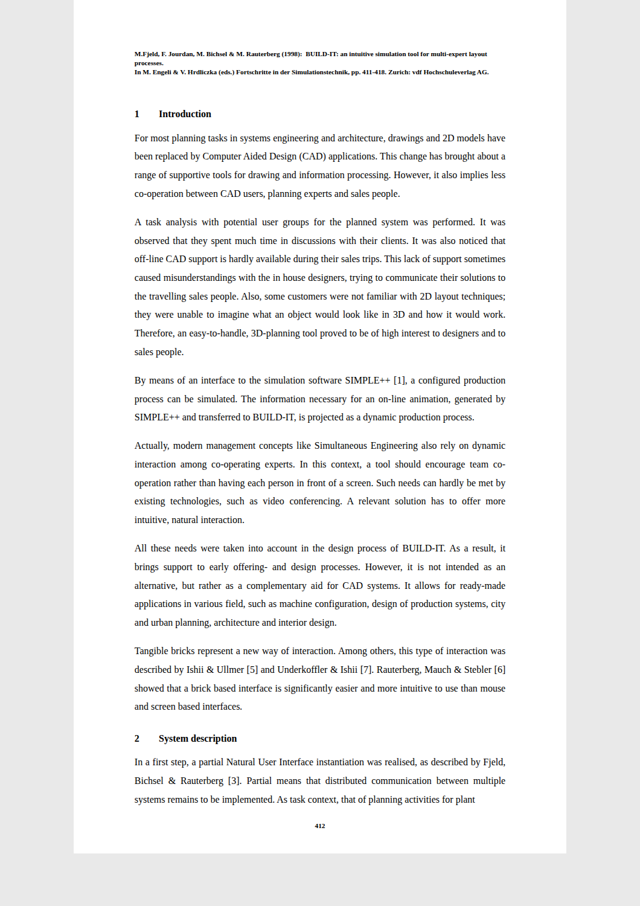M.Fjeld, F. Jourdan, M. Bichsel & M. Rauterberg (1998): BUILD-IT: an intuitive simulation tool for multi-expert layout processes.
In M. Engeli & V. Hrdliczka (eds.) Fortschritte in der Simulationstechnik, pp. 411-418. Zurich: vdf Hochschuleverlag AG.
1 Introduction
For most planning tasks in systems engineering and architecture, drawings and 2D models have been replaced by Computer Aided Design (CAD) applications. This change has brought about a range of supportive tools for drawing and information processing. However, it also implies less co-operation between CAD users, planning experts and sales people.
A task analysis with potential user groups for the planned system was performed. It was observed that they spent much time in discussions with their clients. It was also noticed that off-line CAD support is hardly available during their sales trips. This lack of support sometimes caused misunderstandings with the in house designers, trying to communicate their solutions to the travelling sales people. Also, some customers were not familiar with 2D layout techniques; they were unable to imagine what an object would look like in 3D and how it would work. Therefore, an easy-to-handle, 3D-planning tool proved to be of high interest to designers and to sales people.
By means of an interface to the simulation software SIMPLE++ [1], a configured production process can be simulated. The information necessary for an on-line animation, generated by SIMPLE++ and transferred to BUILD-IT, is projected as a dynamic production process.
Actually, modern management concepts like Simultaneous Engineering also rely on dynamic interaction among co-operating experts. In this context, a tool should encourage team co-operation rather than having each person in front of a screen. Such needs can hardly be met by existing technologies, such as video conferencing. A relevant solution has to offer more intuitive, natural interaction.
All these needs were taken into account in the design process of BUILD-IT. As a result, it brings support to early offering- and design processes. However, it is not intended as an alternative, but rather as a complementary aid for CAD systems. It allows for ready-made applications in various field, such as machine configuration, design of production systems, city and urban planning, architecture and interior design.
Tangible bricks represent a new way of interaction. Among others, this type of interaction was described by Ishii & Ullmer [5] and Underkoffler & Ishii [7]. Rauterberg, Mauch & Stebler [6] showed that a brick based interface is significantly easier and more intuitive to use than mouse and screen based interfaces.
2 System description
In a first step, a partial Natural User Interface instantiation was realised, as described by Fjeld, Bichsel & Rauterberg [3]. Partial means that distributed communication between multiple systems remains to be implemented. As task context, that of planning activities for plant
412